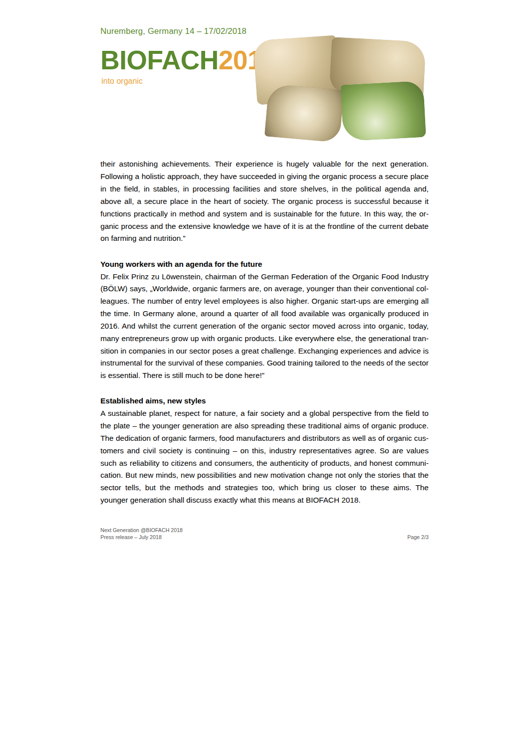Nuremberg, Germany 14 – 17/02/2018
BIOFACH 2018
into organic
their astonishing achievements. Their experience is hugely valuable for the next generation. Following a holistic approach, they have succeeded in giving the organic process a secure place in the field, in stables, in processing facilities and store shelves, in the political agenda and, above all, a secure place in the heart of society. The organic process is successful because it functions practically in method and system and is sustainable for the future. In this way, the organic process and the extensive knowledge we have of it is at the frontline of the current debate on farming and nutrition.”
Young workers with an agenda for the future
Dr. Felix Prinz zu Löwenstein, chairman of the German Federation of the Organic Food Industry (BÖLW) says, „Worldwide, organic farmers are, on average, younger than their conventional colleagues. The number of entry level employees is also higher. Organic start-ups are emerging all the time. In Germany alone, around a quarter of all food available was organically produced in 2016. And whilst the current generation of the organic sector moved across into organic, today, many entrepreneurs grow up with organic products. Like everywhere else, the generational transition in companies in our sector poses a great challenge. Exchanging experiences and advice is instrumental for the survival of these companies. Good training tailored to the needs of the sector is essential. There is still much to be done here!”
Established aims, new styles
A sustainable planet, respect for nature, a fair society and a global perspective from the field to the plate – the younger generation are also spreading these traditional aims of organic produce. The dedication of organic farmers, food manufacturers and distributors as well as of organic customers and civil society is continuing – on this, industry representatives agree. So are values such as reliability to citizens and consumers, the authenticity of products, and honest communication. But new minds, new possibilities and new motivation change not only the stories that the sector tells, but the methods and strategies too, which bring us closer to these aims. The younger generation shall discuss exactly what this means at BIOFACH 2018.
Next Generation @BIOFACH 2018
Press release – July 2018
Page 2/3